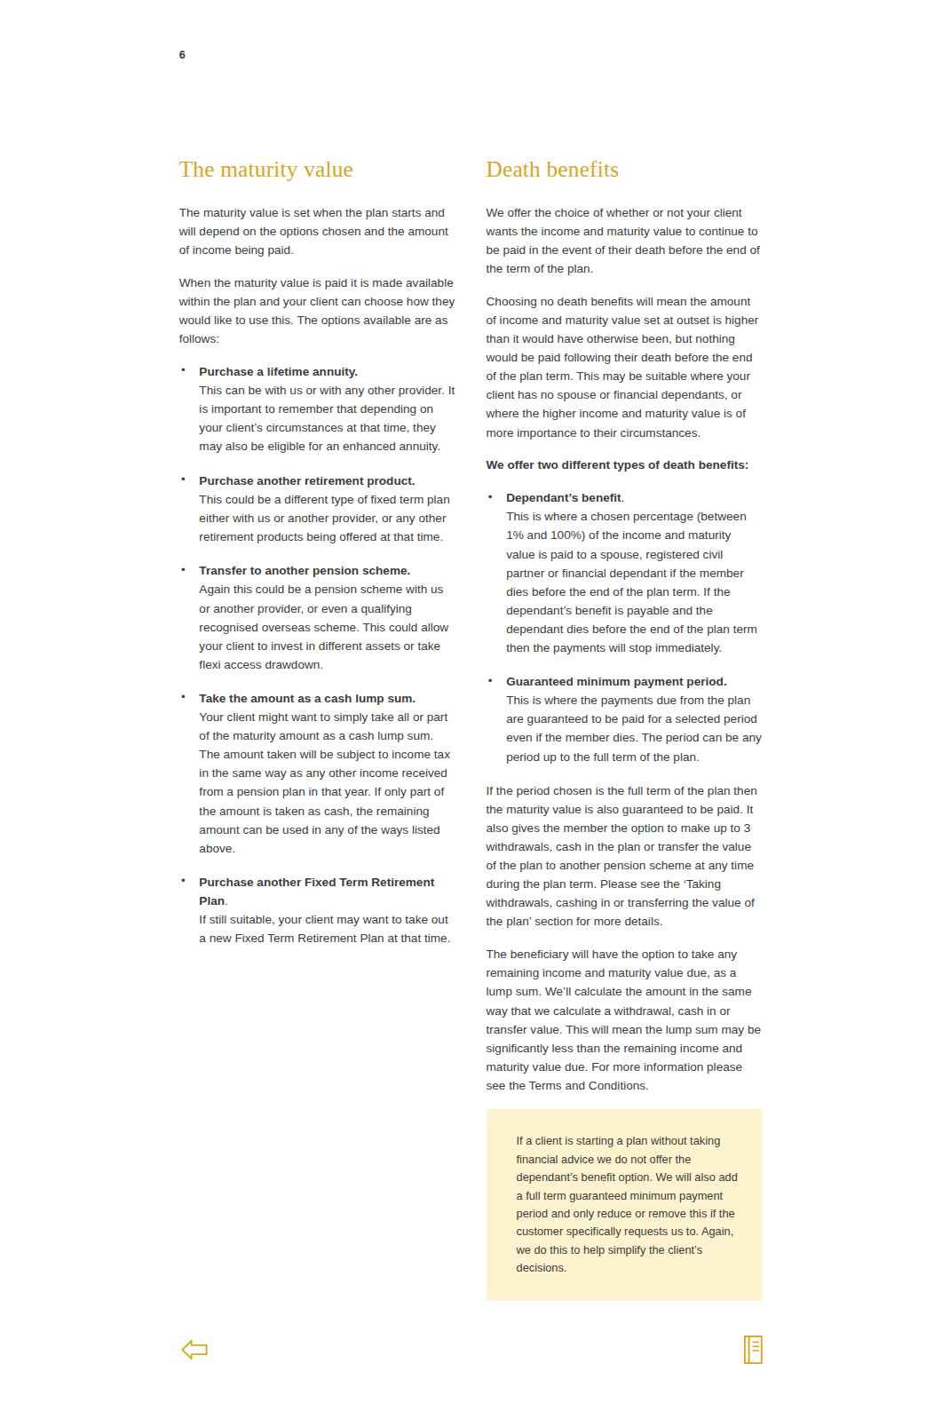6
The maturity value
The maturity value is set when the plan starts and will depend on the options chosen and the amount of income being paid.
When the maturity value is paid it is made available within the plan and your client can choose how they would like to use this. The options available are as follows:
Purchase a lifetime annuity.
This can be with us or with any other provider. It is important to remember that depending on your client’s circumstances at that time, they may also be eligible for an enhanced annuity.
Purchase another retirement product.
This could be a different type of fixed term plan either with us or another provider, or any other retirement products being offered at that time.
Transfer to another pension scheme.
Again this could be a pension scheme with us or another provider, or even a qualifying recognised overseas scheme. This could allow your client to invest in different assets or take flexi access drawdown.
Take the amount as a cash lump sum.
Your client might want to simply take all or part of the maturity amount as a cash lump sum. The amount taken will be subject to income tax in the same way as any other income received from a pension plan in that year. If only part of the amount is taken as cash, the remaining amount can be used in any of the ways listed above.
Purchase another Fixed Term Retirement Plan.
If still suitable, your client may want to take out a new Fixed Term Retirement Plan at that time.
Death benefits
We offer the choice of whether or not your client wants the income and maturity value to continue to be paid in the event of their death before the end of the term of the plan.
Choosing no death benefits will mean the amount of income and maturity value set at outset is higher than it would have otherwise been, but nothing would be paid following their death before the end of the plan term. This may be suitable where your client has no spouse or financial dependants, or where the higher income and maturity value is of more importance to their circumstances.
We offer two different types of death benefits:
Dependant’s benefit.
This is where a chosen percentage (between 1% and 100%) of the income and maturity value is paid to a spouse, registered civil partner or financial dependant if the member dies before the end of the plan term. If the dependant’s benefit is payable and the dependant dies before the end of the plan term then the payments will stop immediately.
Guaranteed minimum payment period.
This is where the payments due from the plan are guaranteed to be paid for a selected period even if the member dies. The period can be any period up to the full term of the plan.
If the period chosen is the full term of the plan then the maturity value is also guaranteed to be paid. It also gives the member the option to make up to 3 withdrawals, cash in the plan or transfer the value of the plan to another pension scheme at any time during the plan term. Please see the ‘Taking withdrawals, cashing in or transferring the value of the plan’ section for more details.
The beneficiary will have the option to take any remaining income and maturity value due, as a lump sum. We’ll calculate the amount in the same way that we calculate a withdrawal, cash in or transfer value. This will mean the lump sum may be significantly less than the remaining income and maturity value due. For more information please see the Terms and Conditions.
If a client is starting a plan without taking financial advice we do not offer the dependant’s benefit option. We will also add a full term guaranteed minimum payment period and only reduce or remove this if the customer specifically requests us to. Again, we do this to help simplify the client’s decisions.